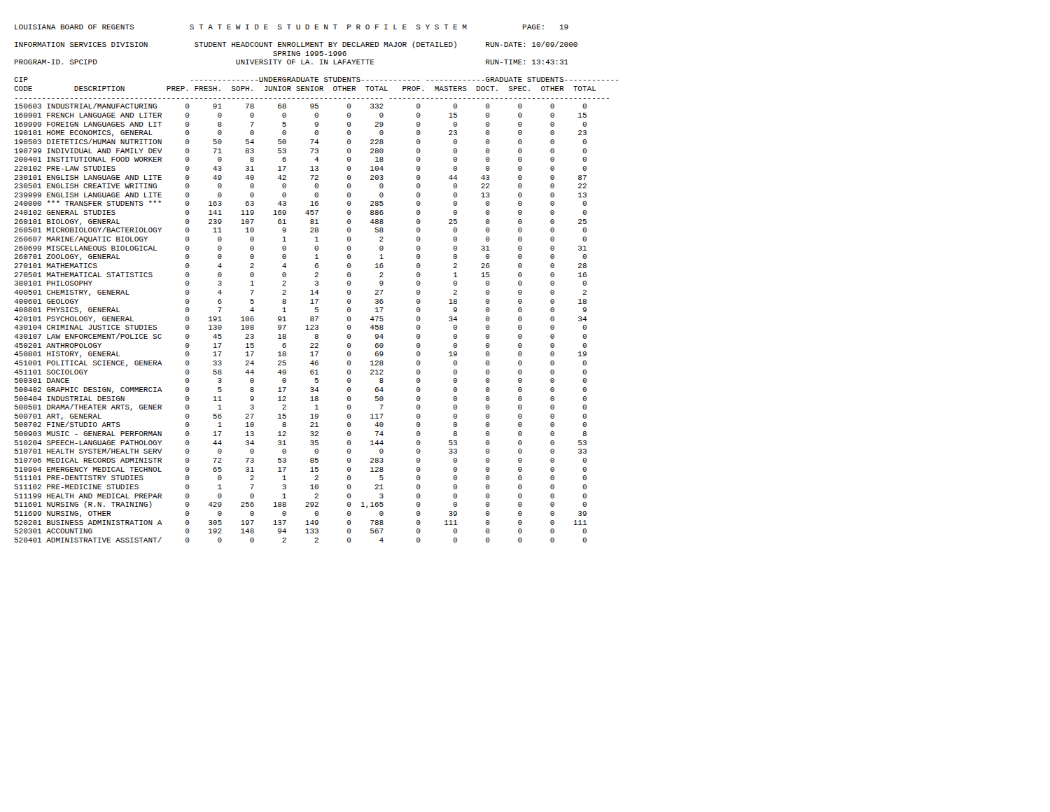LOUISIANA BOARD OF REGENTS S T A T E W I D E S T U D E N T P R O F I L E S Y S T E M PAGE: 19 INFORMATION SERVICES DIVISION STUDENT HEADCOUNT ENROLLMENT BY DECLARED MAJOR (DETAILED) RUN-DATE: 10/09/2000 SPRING 1995-1996 PROGRAM-ID. SPCIPD UNIVERSITY OF LA. IN LAFAYETTE RUN-TIME: 13:43:31 CIP ---------------UNDERGRADUATE STUDENTS------------- -------------GRADUATE STUDENTS------------ CODE DESCRIPTION PREP. FRESH. SOPH. JUNIOR SENIOR OTHER TOTAL PROF. MASTERS DOCT. SPEC. OTHER TOTAL -------------------------------------------------------------------------------- ------------------------------------------------ 150603 INDUSTRIAL/MANUFACTURING 0 91 78 68 95 0 332 0 0 0 0 0 0 160901 FRENCH LANGUAGE AND LITER 0 0 0 0 0 0 0 0 15 0 0 0 15 169999 FOREIGN LANGUAGES AND LIT 0 8 7 5 9 0 29 0 0 0 0 0 0 190101 HOME ECONOMICS, GENERAL 0 0 0 0 0 0 0 0 23 0 0 0 23 190503 DIETETICS/HUMAN NUTRITION 0 50 54 50 74 0 228 0 0 0 0 0 0 190799 INDIVIDUAL AND FAMILY DEV 0 71 83 53 73 0 280 0 0 0 0 0 0 200401 INSTITUTIONAL FOOD WORKER 0 0 8 6 4 0 18 0 0 0 0 0 0 220102 PRE-LAW STUDIES 0 43 31 17 13 0 104 0 0 0 0 0 0 230101 ENGLISH LANGUAGE AND LITE 0 49 40 42 72 0 203 0 44 43 0 0 87 230501 ENGLISH CREATIVE WRITING 0 0 0 0 0 0 0 0 0 22 0 0 22 239999 ENGLISH LANGUAGE AND LITE 0 0 0 0 0 0 0 0 0 13 0 0 13 240000 *** TRANSFER STUDENTS *** 0 163 63 43 16 0 285 0 0 0 0 0 0 240102 GENERAL STUDIES 0 141 119 169 457 0 886 0 0 0 0 0 0 260101 BIOLOGY, GENERAL 0 239 107 61 81 0 488 0 25 0 0 0 25 260501 MICROBIOLOGY/BACTERIOLOGY 0 11 10 9 28 0 58 0 0 0 0 0 0 260607 MARINE/AQUATIC BIOLOGY 0 0 0 1 1 0 2 0 0 0 0 0 0 260699 MISCELLANEOUS BIOLOGICAL 0 0 0 0 0 0 0 0 0 31 0 0 31 260701 ZOOLOGY, GENERAL 0 0 0 0 1 0 1 0 0 0 0 0 0 270101 MATHEMATICS 0 4 2 4 6 0 16 0 2 26 0 0 28 270501 MATHEMATICAL STATISTICS 0 0 0 0 2 0 2 0 1 15 0 0 16 380101 PHILOSOPHY 0 3 1 2 3 0 9 0 0 0 0 0 0 400501 CHEMISTRY, GENERAL 0 4 7 2 14 0 27 0 2 0 0 0 2 400601 GEOLOGY 0 6 5 8 17 0 36 0 18 0 0 0 18 400801 PHYSICS, GENERAL 0 7 4 1 5 0 17 0 9 0 0 0 9 420101 PSYCHOLOGY, GENERAL 0 191 106 91 87 0 475 0 34 0 0 0 34 430104 CRIMINAL JUSTICE STUDIES 0 130 108 97 123 0 458 0 0 0 0 0 0 430107 LAW ENFORCEMENT/POLICE SC 0 45 23 18 8 0 94 0 0 0 0 0 0 450201 ANTHROPOLOGY 0 17 15 6 22 0 60 0 0 0 0 0 0 450801 HISTORY, GENERAL 0 17 17 18 17 0 69 0 19 0 0 0 19 451001 POLITICAL SCIENCE, GENERA 0 33 24 25 46 0 128 0 0 0 0 0 0 451101 SOCIOLOGY 0 58 44 49 61 0 212 0 0 0 0 0 0 500301 DANCE 0 3 0 0 5 0 8 0 0 0 0 0 0 500402 GRAPHIC DESIGN, COMMERCIA 0 5 8 17 34 0 64 0 0 0 0 0 0 500404 INDUSTRIAL DESIGN 0 11 9 12 18 0 50 0 0 0 0 0 0 500501 DRAMA/THEATER ARTS, GENER 0 1 3 2 1 0 7 0 0 0 0 0 0 500701 ART, GENERAL 0 56 27 15 19 0 117 0 0 0 0 0 0 500702 FINE/STUDIO ARTS 0 1 10 8 21 0 40 0 0 0 0 0 0 500903 MUSIC - GENERAL PERFORMAN 0 17 13 12 32 0 74 0 8 0 0 0 8 510204 SPEECH-LANGUAGE PATHOLOGY 0 44 34 31 35 0 144 0 53 0 0 0 53 510701 HEALTH SYSTEM/HEALTH SERV 0 0 0 0 0 0 0 0 33 0 0 0 33 510706 MEDICAL RECORDS ADMINISTR 0 72 73 53 85 0 283 0 0 0 0 0 0 510904 EMERGENCY MEDICAL TECHNOL 0 65 31 17 15 0 128 0 0 0 0 0 0 511101 PRE-DENTISTRY STUDIES 0 0 2 1 2 0 5 0 0 0 0 0 0 511102 PRE-MEDICINE STUDIES 0 1 7 3 10 0 21 0 0 0 0 0 0 511199 HEALTH AND MEDICAL PREPAR 0 0 0 1 2 0 3 0 0 0 0 0 0 511601 NURSING (R.N. TRAINING) 0 429 256 188 292 0 1,165 0 0 0 0 0 0 511699 NURSING, OTHER 0 0 0 0 0 0 0 0 39 0 0 0 39 520201 BUSINESS ADMINISTRATION A 0 305 197 137 149 0 788 0 111 0 0 0 111 520301 ACCOUNTING 0 192 148 94 133 0 567 0 0 0 0 0 0 520401 ADMINISTRATIVE ASSISTANT/ 0 0 0 2 2 0 4 0 0 0 0 0 0